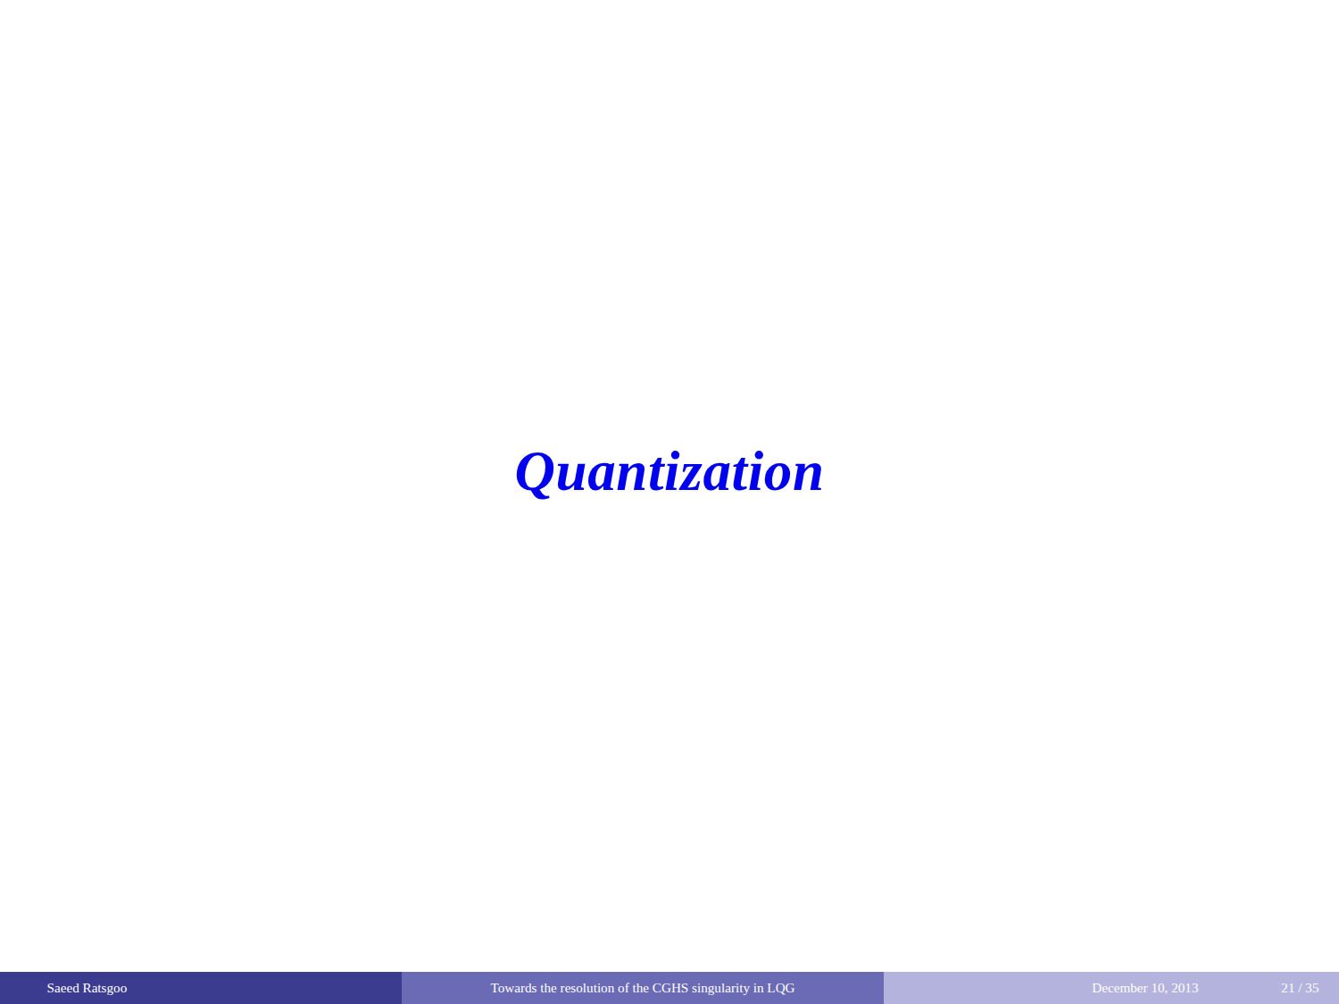Quantization
Saeed Ratsgoo
Towards the resolution of the CGHS singularity in LQG
December 10, 2013 21 / 35